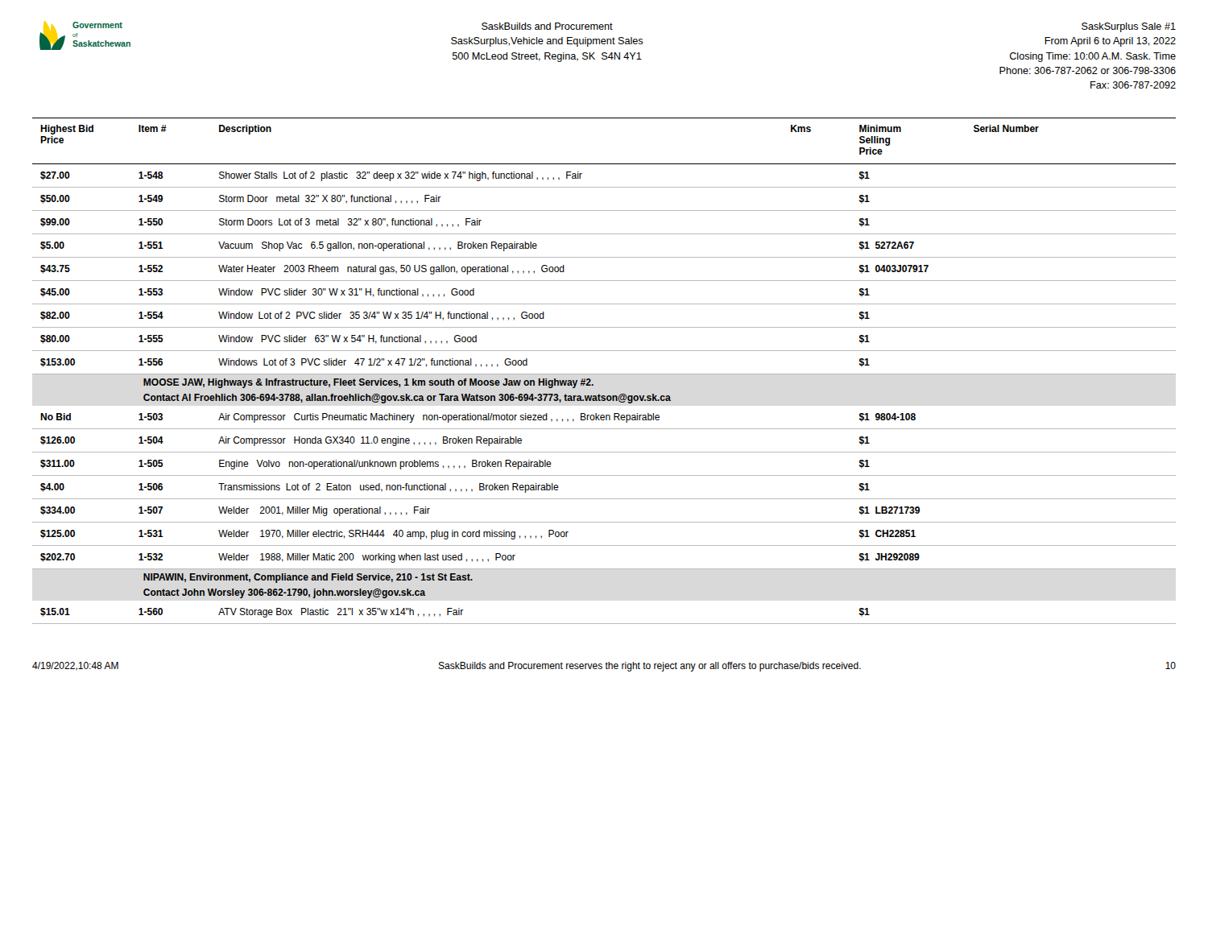Government of Saskatchewan
SaskBuilds and Procurement
SaskSurplus,Vehicle and Equipment Sales
500 McLeod Street, Regina, SK S4N 4Y1
SaskSurplus Sale #1
From April 6 to April 13, 2022
Closing Time: 10:00 A.M. Sask. Time
Phone: 306-787-2062 or 306-798-3306
Fax: 306-787-2092
| Highest Bid Price | Item # | Description | Kms | Minimum Selling Price | Serial Number |
| --- | --- | --- | --- | --- | --- |
| $27.00 | 1-548 | Shower Stalls Lot of 2 plastic 32" deep x 32" wide x 74" high, functional , , , , , Fair | | $1 | |
| $50.00 | 1-549 | Storm Door metal 32" X 80", functional , , , , , Fair | | $1 | |
| $99.00 | 1-550 | Storm Doors Lot of 3 metal 32" x 80", functional , , , , , Fair | | $1 | |
| $5.00 | 1-551 | Vacuum Shop Vac 6.5 gallon, non-operational , , , , , Broken Repairable | | $1 5272A67 | |
| $43.75 | 1-552 | Water Heater 2003 Rheem natural gas, 50 US gallon, operational , , , , , Good | | $1 0403J07917 | |
| $45.00 | 1-553 | Window PVC slider 30" W x 31" H, functional , , , , , Good | | $1 | |
| $82.00 | 1-554 | Window Lot of 2 PVC slider 35 3/4" W x 35 1/4" H, functional , , , , , Good | | $1 | |
| $80.00 | 1-555 | Window PVC slider 63" W x 54" H, functional , , , , , Good | | $1 | |
| $153.00 | 1-556 | Windows Lot of 3 PVC slider 47 1/2" x 47 1/2", functional , , , , , Good | | $1 | |
| | MOOSE JAW, Highways & Infrastructure, Fleet Services, 1 km south of Moose Jaw on Highway #2. |
| | Contact Al Froehlich 306-694-3788, allan.froehlich@gov.sk.ca or Tara Watson 306-694-3773, tara.watson@gov.sk.ca |
| No Bid | 1-503 | Air Compressor Curtis Pneumatic Machinery non-operational/motor siezed , , , , , Broken Repairable | | $1 9804-108 | |
| $126.00 | 1-504 | Air Compressor Honda GX340 11.0 engine , , , , , Broken Repairable | | $1 | |
| $311.00 | 1-505 | Engine Volvo non-operational/unknown problems , , , , , Broken Repairable | | $1 | |
| $4.00 | 1-506 | Transmissions Lot of 2 Eaton used, non-functional , , , , , Broken Repairable | | $1 | |
| $334.00 | 1-507 | Welder 2001, Miller Mig operational , , , , , Fair | | $1 LB271739 | |
| $125.00 | 1-531 | Welder 1970, Miller electric, SRH444 40 amp, plug in cord missing , , , , , Poor | | $1 CH22851 | |
| $202.70 | 1-532 | Welder 1988, Miller Matic 200 working when last used , , , , , Poor | | $1 JH292089 | |
| | NIPAWIN, Environment, Compliance and Field Service, 210 - 1st St East. |
| | Contact John Worsley 306-862-1790, john.worsley@gov.sk.ca |
| $15.01 | 1-560 | ATV Storage Box Plastic 21"l x 35"w x14"h , , , , , Fair | | $1 | |
4/19/2022,10:48 AM
SaskBuilds and Procurement reserves the right to reject any or all offers to purchase/bids received.
10